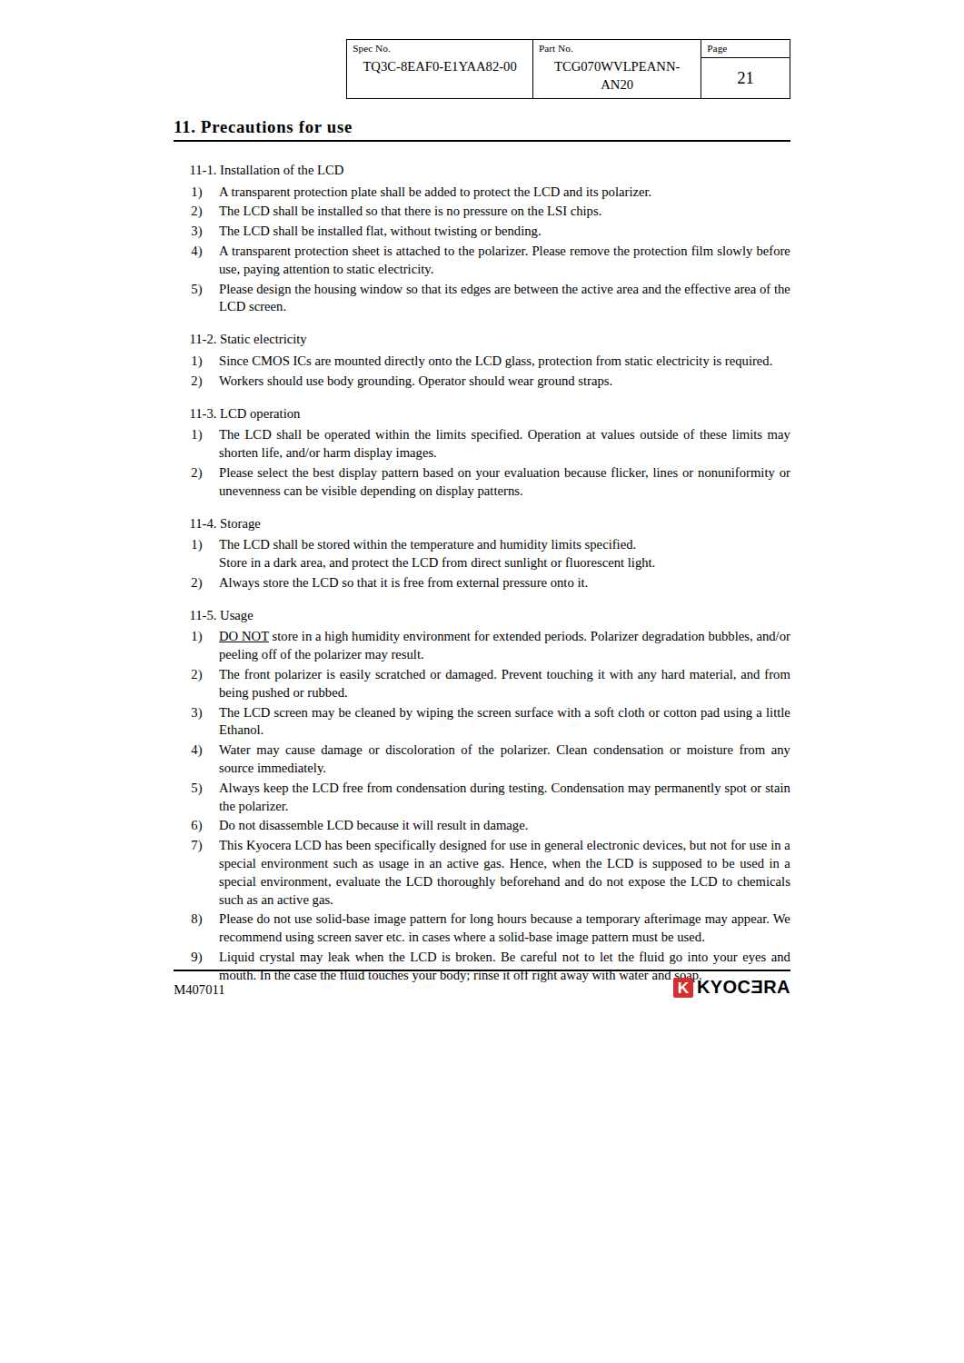| Spec No. | Part No. | Page |
| TQ3C-8EAF0-E1YAA82-00 | TCG070WVLPEANN-AN20 | 21 |
11. Precautions for use
11-1. Installation of the LCD
1) A transparent protection plate shall be added to protect the LCD and its polarizer.
2) The LCD shall be installed so that there is no pressure on the LSI chips.
3) The LCD shall be installed flat, without twisting or bending.
4) A transparent protection sheet is attached to the polarizer. Please remove the protection film slowly before use, paying attention to static electricity.
5) Please design the housing window so that its edges are between the active area and the effective area of the LCD screen.
11-2. Static electricity
1) Since CMOS ICs are mounted directly onto the LCD glass, protection from static electricity is required.
2) Workers should use body grounding. Operator should wear ground straps.
11-3. LCD operation
1) The LCD shall be operated within the limits specified. Operation at values outside of these limits may shorten life, and/or harm display images.
2) Please select the best display pattern based on your evaluation because flicker, lines or nonuniformity or unevenness can be visible depending on display patterns.
11-4. Storage
1) The LCD shall be stored within the temperature and humidity limits specified.
Store in a dark area, and protect the LCD from direct sunlight or fluorescent light.
2) Always store the LCD so that it is free from external pressure onto it.
11-5. Usage
1) DO NOT store in a high humidity environment for extended periods. Polarizer degradation bubbles, and/or peeling off of the polarizer may result.
2) The front polarizer is easily scratched or damaged. Prevent touching it with any hard material, and from being pushed or rubbed.
3) The LCD screen may be cleaned by wiping the screen surface with a soft cloth or cotton pad using a little Ethanol.
4) Water may cause damage or discoloration of the polarizer. Clean condensation or moisture from any source immediately.
5) Always keep the LCD free from condensation during testing. Condensation may permanently spot or stain the polarizer.
6) Do not disassemble LCD because it will result in damage.
7) This Kyocera LCD has been specifically designed for use in general electronic devices, but not for use in a special environment such as usage in an active gas. Hence, when the LCD is supposed to be used in a special environment, evaluate the LCD thoroughly beforehand and do not expose the LCD to chemicals such as an active gas.
8) Please do not use solid-base image pattern for long hours because a temporary afterimage may appear. We recommend using screen saver etc. in cases where a solid-base image pattern must be used.
9) Liquid crystal may leak when the LCD is broken. Be careful not to let the fluid go into your eyes and mouth. In the case the fluid touches your body; rinse it off right away with water and soap.
M407011
K KYOCERA